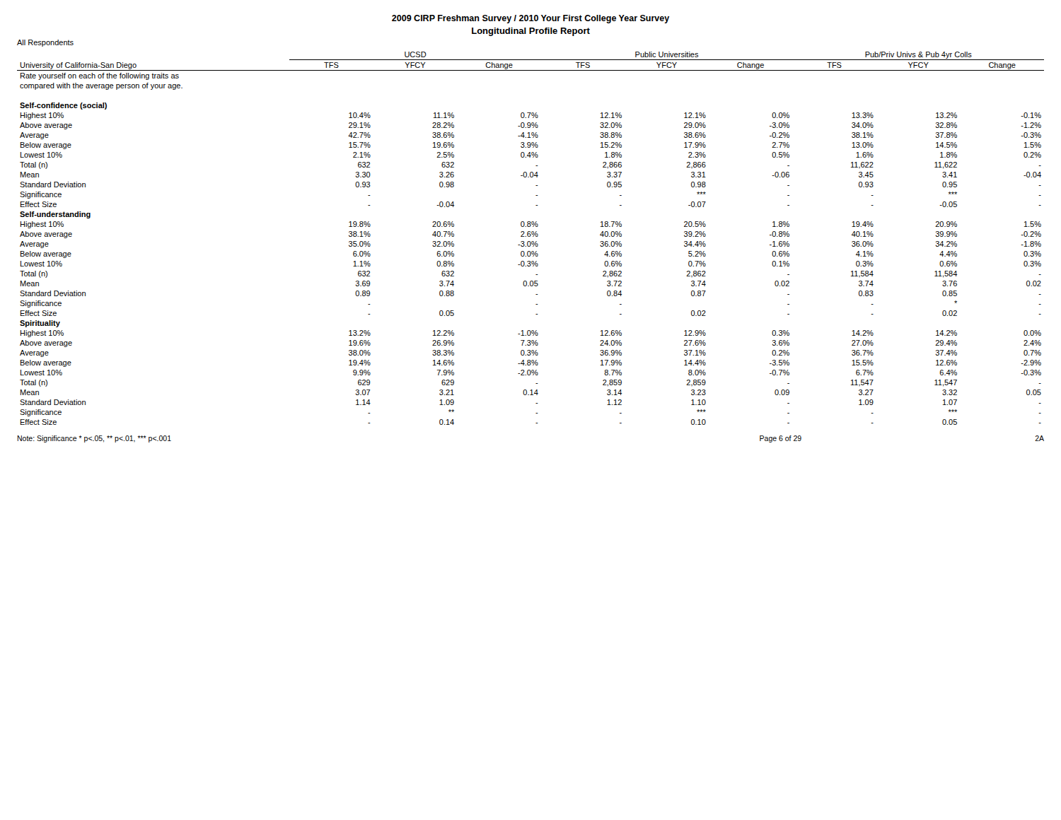2009 CIRP Freshman Survey / 2010 Your First College Year Survey
Longitudinal Profile Report
All Respondents
| | UCSD | Public Universities | Pub/Priv Univs & Pub 4yr Colls |
| --- | --- | --- | --- |
| University of California-San Diego | TFS | YFCY | Change | TFS | YFCY | Change | TFS | YFCY | Change |
| Rate yourself on each of the following traits as | | | | | | | | | |
| compared with the average person of your age. | | | | | | | | | |
| Self-confidence (social) | | | | | | | | | |
| Highest 10% | 10.4% | 11.1% | 0.7% | 12.1% | 12.1% | 0.0% | 13.3% | 13.2% | -0.1% |
| Above average | 29.1% | 28.2% | -0.9% | 32.0% | 29.0% | -3.0% | 34.0% | 32.8% | -1.2% |
| Average | 42.7% | 38.6% | -4.1% | 38.8% | 38.6% | -0.2% | 38.1% | 37.8% | -0.3% |
| Below average | 15.7% | 19.6% | 3.9% | 15.2% | 17.9% | 2.7% | 13.0% | 14.5% | 1.5% |
| Lowest 10% | 2.1% | 2.5% | 0.4% | 1.8% | 2.3% | 0.5% | 1.6% | 1.8% | 0.2% |
| Total (n) | 632 | 632 | - | 2,866 | 2,866 | - | 11,622 | 11,622 | - |
| Mean | 3.30 | 3.26 | -0.04 | 3.37 | 3.31 | -0.06 | 3.45 | 3.41 | -0.04 |
| Standard Deviation | 0.93 | 0.98 | - | 0.95 | 0.98 | - | 0.93 | 0.95 | - |
| Significance | - | | - | - | *** | - | - | *** | - |
| Effect Size | - | -0.04 | - | - | -0.07 | - | - | -0.05 | - |
| Self-understanding | | | | | | | | | |
| Highest 10% | 19.8% | 20.6% | 0.8% | 18.7% | 20.5% | 1.8% | 19.4% | 20.9% | 1.5% |
| Above average | 38.1% | 40.7% | 2.6% | 40.0% | 39.2% | -0.8% | 40.1% | 39.9% | -0.2% |
| Average | 35.0% | 32.0% | -3.0% | 36.0% | 34.4% | -1.6% | 36.0% | 34.2% | -1.8% |
| Below average | 6.0% | 6.0% | 0.0% | 4.6% | 5.2% | 0.6% | 4.1% | 4.4% | 0.3% |
| Lowest 10% | 1.1% | 0.8% | -0.3% | 0.6% | 0.7% | 0.1% | 0.3% | 0.6% | 0.3% |
| Total (n) | 632 | 632 | - | 2,862 | 2,862 | - | 11,584 | 11,584 | - |
| Mean | 3.69 | 3.74 | 0.05 | 3.72 | 3.74 | 0.02 | 3.74 | 3.76 | 0.02 |
| Standard Deviation | 0.89 | 0.88 | - | 0.84 | 0.87 | - | 0.83 | 0.85 | - |
| Significance | - | | - | - | | - | - | * | - |
| Effect Size | - | 0.05 | - | - | 0.02 | - | - | 0.02 | - |
| Spirituality | | | | | | | | | |
| Highest 10% | 13.2% | 12.2% | -1.0% | 12.6% | 12.9% | 0.3% | 14.2% | 14.2% | 0.0% |
| Above average | 19.6% | 26.9% | 7.3% | 24.0% | 27.6% | 3.6% | 27.0% | 29.4% | 2.4% |
| Average | 38.0% | 38.3% | 0.3% | 36.9% | 37.1% | 0.2% | 36.7% | 37.4% | 0.7% |
| Below average | 19.4% | 14.6% | -4.8% | 17.9% | 14.4% | -3.5% | 15.5% | 12.6% | -2.9% |
| Lowest 10% | 9.9% | 7.9% | -2.0% | 8.7% | 8.0% | -0.7% | 6.7% | 6.4% | -0.3% |
| Total (n) | 629 | 629 | - | 2,859 | 2,859 | - | 11,547 | 11,547 | - |
| Mean | 3.07 | 3.21 | 0.14 | 3.14 | 3.23 | 0.09 | 3.27 | 3.32 | 0.05 |
| Standard Deviation | 1.14 | 1.09 | - | 1.12 | 1.10 | - | 1.09 | 1.07 | - |
| Significance | - | ** | - | - | *** | - | - | *** | - |
| Effect Size | - | 0.14 | - | - | 0.10 | - | - | 0.05 | - |
Note: Significance * p<.05, ** p<.01, *** p<.001
Page 6 of 29
2A